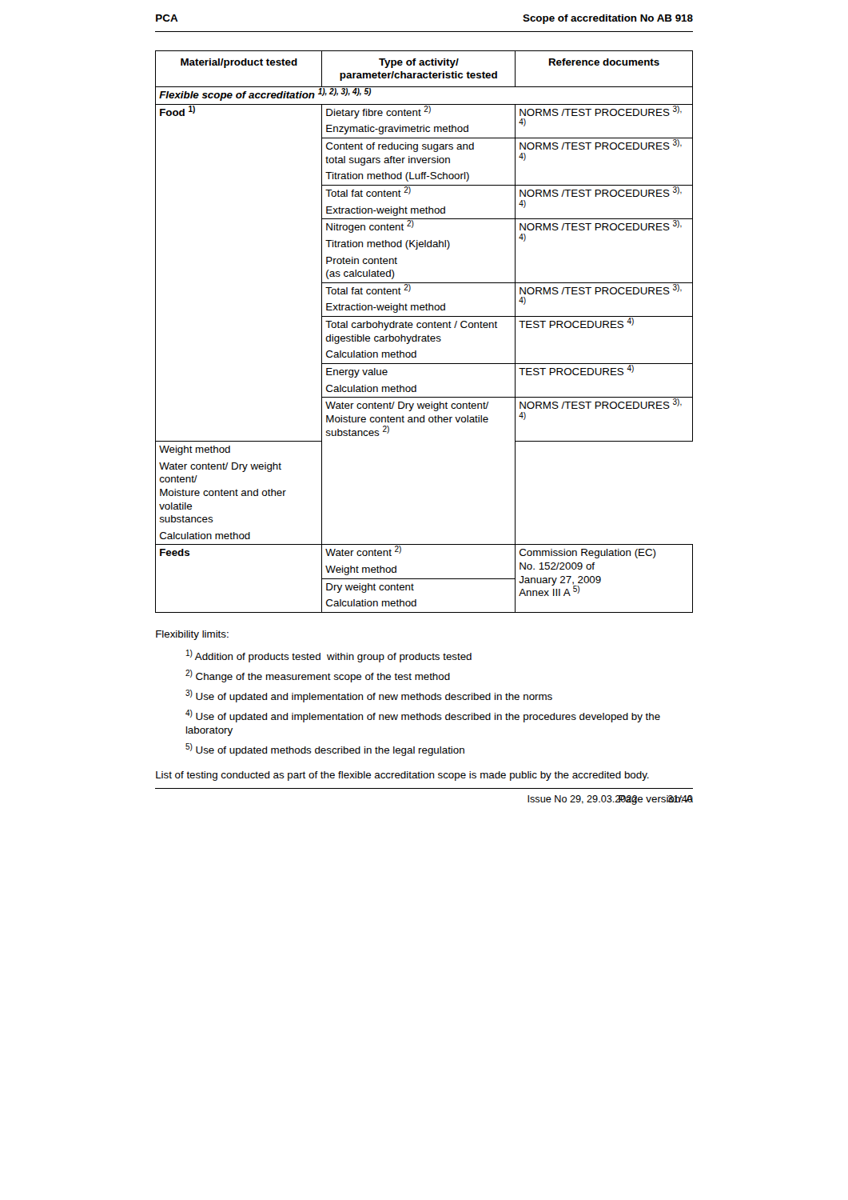PCA
Scope of accreditation No AB 918
| Material/product tested | Type of activity/ parameter/characteristic tested | Reference documents |
| --- | --- | --- |
| Flexible scope of accreditation 1), 2), 3), 4), 5) |
| Food 1) | Dietary fibre content 2) | NORMS /TEST PROCEDURES 3), 4) |
| Enzymatic-gravimetric method |
| Content of reducing sugars and total sugars after inversion | NORMS /TEST PROCEDURES 3), 4) |
| Titration method (Luff-Schoorl) |
| Total fat content 2) | NORMS /TEST PROCEDURES 3), 4) |
| Extraction-weight method |
| Nitrogen content 2) | NORMS /TEST PROCEDURES 3), 4) |
| Titration method (Kjeldahl) |
| Protein content (as calculated) |
| Total fat content 2) | NORMS /TEST PROCEDURES 3), 4) |
| Extraction-weight method |
| Total carbohydrate content / Content digestible carbohydrates | TEST PROCEDURES 4) |
| Calculation method |
| Energy value | TEST PROCEDURES 4) |
| Calculation method |
| Water content/ Dry weight content/ Moisture content and other volatile substances 2) | NORMS /TEST PROCEDURES 3), 4) |
| Weight method | |
| Water content/ Dry weight content/ Moisture content and other volatile substances | |
| Calculation method | |
| Feeds | Water content 2) | Commission Regulation (EC) No. 152/2009 of January 27, 2009 Annex III A 5) |
| Weight method |
| Dry weight content |
| Calculation method |
Flexibility limits:
1) Addition of products tested within group of products tested
2) Change of the measurement scope of the test method
3) Use of updated and implementation of new methods described in the norms
4) Use of updated and implementation of new methods described in the procedures developed by the laboratory
5) Use of updated methods described in the legal regulation
List of testing conducted as part of the flexible accreditation scope is made public by the accredited body.
Page version: A
Issue No 29, 29.03.202231/40